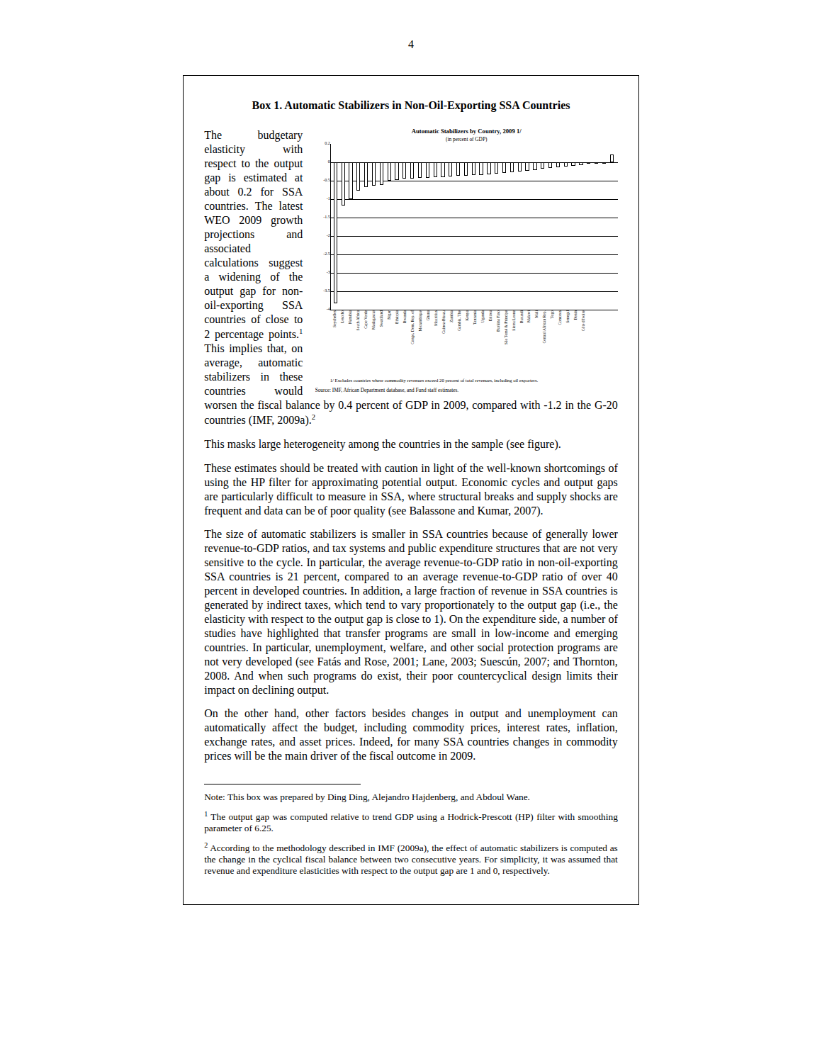4
Box 1. Automatic Stabilizers in Non-Oil-Exporting SSA Countries
Automatic Stabilizers by Country, 2009 1/
(in percent of GDP)
0.2 0 -0.5 -1 -1.5 -2 -2.5 -3 -3.5 -4
Seychelles Lesotho Namibia South Africa Cape Verde Madagascar Swaziland Niger Ethiopia Rwanda Congo, Dem. Rep. of Mozambique Ghana Mauritius Guinea-Bissau Zambia Gambia, The Kenya Tanzania Uganda Eritrea Burkina Faso São Tomé & Príncipe Sierra Leone Burundi Malawi Mali Central African Rep. Togo Comoros Senegal Benin Côte d'Ivoire
1/ Excludes countries where commodity revenues exceed 20 percent of total revenues, including oil exporters.
Source: IMF, African Department database, and Fund staff estimates.
The budgetary elasticity with respect to the output gap is estimated at about 0.2 for SSA countries. The latest WEO 2009 growth projections and associated calculations suggest a widening of the output gap for non-oil-exporting SSA countries of close to 2 percentage points.1 This implies that, on average, automatic stabilizers in these countries would worsen the fiscal balance by 0.4 percent of GDP in 2009, compared with -1.2 in the G-20 countries (IMF, 2009a).2
This masks large heterogeneity among the countries in the sample (see figure).
These estimates should be treated with caution in light of the well-known shortcomings of using the HP filter for approximating potential output. Economic cycles and output gaps are particularly difficult to measure in SSA, where structural breaks and supply shocks are frequent and data can be of poor quality (see Balassone and Kumar, 2007).
The size of automatic stabilizers is smaller in SSA countries because of generally lower revenue-to-GDP ratios, and tax systems and public expenditure structures that are not very sensitive to the cycle. In particular, the average revenue-to-GDP ratio in non-oil-exporting SSA countries is 21 percent, compared to an average revenue-to-GDP ratio of over 40 percent in developed countries. In addition, a large fraction of revenue in SSA countries is generated by indirect taxes, which tend to vary proportionately to the output gap (i.e., the elasticity with respect to the output gap is close to 1). On the expenditure side, a number of studies have highlighted that transfer programs are small in low-income and emerging countries. In particular, unemployment, welfare, and other social protection programs are not very developed (see Fatás and Rose, 2001; Lane, 2003; Suescún, 2007; and Thornton, 2008. And when such programs do exist, their poor countercyclical design limits their impact on declining output.
On the other hand, other factors besides changes in output and unemployment can automatically affect the budget, including commodity prices, interest rates, inflation, exchange rates, and asset prices. Indeed, for many SSA countries changes in commodity prices will be the main driver of the fiscal outcome in 2009.
Note: This box was prepared by Ding Ding, Alejandro Hajdenberg, and Abdoul Wane.
1 The output gap was computed relative to trend GDP using a Hodrick-Prescott (HP) filter with smoothing parameter of 6.25.
2 According to the methodology described in IMF (2009a), the effect of automatic stabilizers is computed as the change in the cyclical fiscal balance between two consecutive years. For simplicity, it was assumed that revenue and expenditure elasticities with respect to the output gap are 1 and 0, respectively.